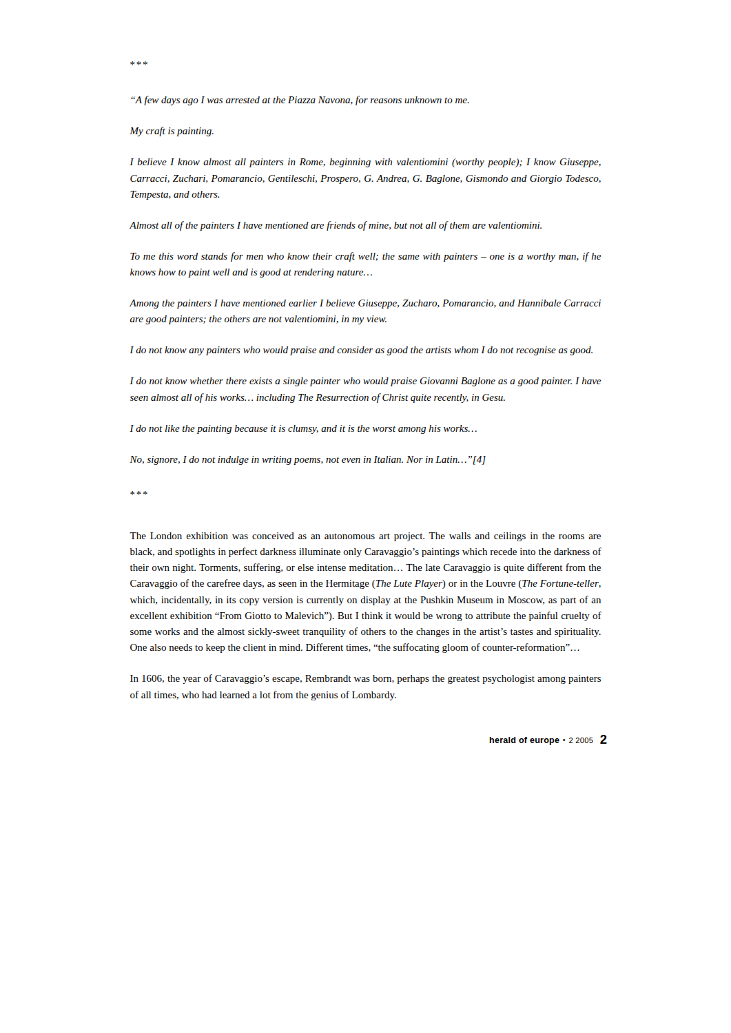***
“A few days ago I was arrested at the Piazza Navona, for reasons unknown to me.
My craft is painting.
I believe I know almost all painters in Rome, beginning with valentiomini (worthy people); I know Giuseppe, Carracci, Zuchari, Pomarancio, Gentileschi, Prospero, G. Andrea, G. Baglone, Gismondo and Giorgio Todesco, Tempesta, and others.
Almost all of the painters I have mentioned are friends of mine, but not all of them are valentiomini.
To me this word stands for men who know their craft well; the same with painters – one is a worthy man, if he knows how to paint well and is good at rendering nature…
Among the painters I have mentioned earlier I believe Giuseppe, Zucharo, Pomarancio, and Hannibale Carracci are good painters; the others are not valentiomini, in my view.
I do not know any painters who would praise and consider as good the artists whom I do not recognise as good.
I do not know whether there exists a single painter who would praise Giovanni Baglone as a good painter. I have seen almost all of his works… including The Resurrection of Christ quite recently, in Gesu.
I do not like the painting because it is clumsy, and it is the worst among his works…
No, signore, I do not indulge in writing poems, not even in Italian. Nor in Latin…”[4]
***
The London exhibition was conceived as an autonomous art project. The walls and ceilings in the rooms are black, and spotlights in perfect darkness illuminate only Caravaggio’s paintings which recede into the darkness of their own night. Torments, suffering, or else intense meditation… The late Caravaggio is quite different from the Caravaggio of the carefree days, as seen in the Hermitage (The Lute Player) or in the Louvre (The Fortune-teller, which, incidentally, in its copy version is currently on display at the Pushkin Museum in Moscow, as part of an excellent exhibition “From Giotto to Malevich”). But I think it would be wrong to attribute the painful cruelty of some works and the almost sickly-sweet tranquility of others to the changes in the artist’s tastes and spirituality. One also needs to keep the client in mind. Different times, “the suffocating gloom of counter-reformation”…
In 1606, the year of Caravaggio’s escape, Rembrandt was born, perhaps the greatest psychologist among painters of all times, who had learned a lot from the genius of Lombardy.
herald of europe•2 20052